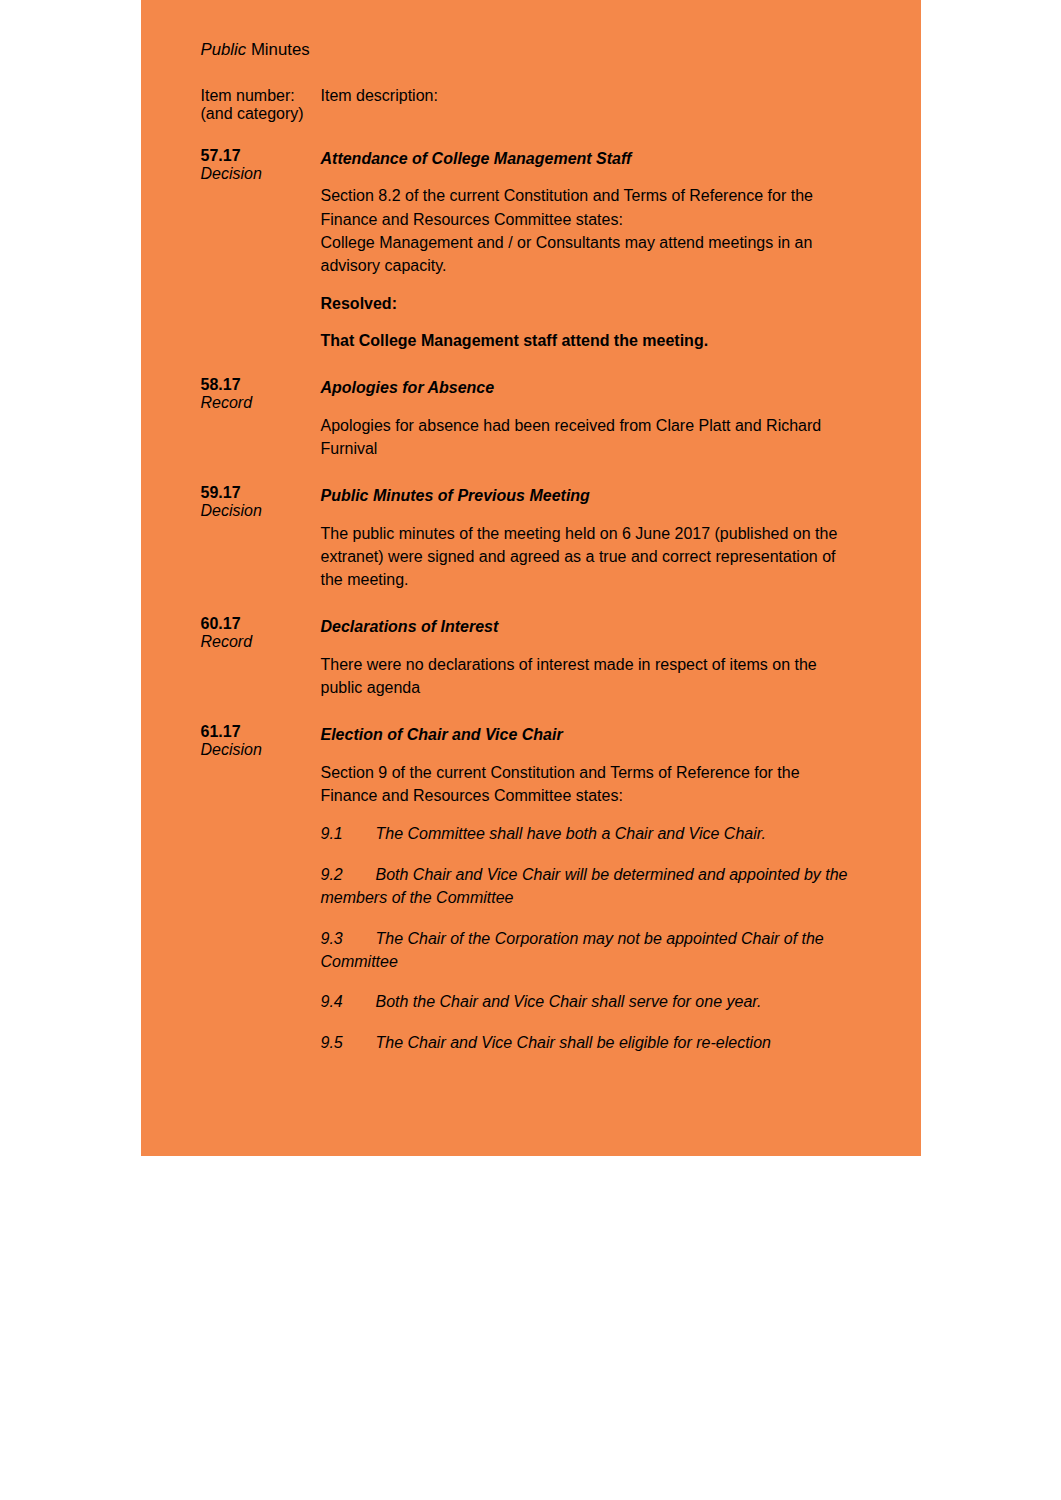Public Minutes
| Item number: (and category) | Item description: |
| 57.17 Decision | Attendance of College Management Staff Section 8.2 of the current Constitution and Terms of Reference for the Finance and Resources Committee states: College Management and / or Consultants may attend meetings in an advisory capacity. Resolved: That College Management staff attend the meeting. |
| 58.17 Record | Apologies for Absence Apologies for absence had been received from Clare Platt and Richard Furnival |
| 59.17 Decision | Public Minutes of Previous Meeting The public minutes of the meeting held on 6 June 2017 (published on the extranet) were signed and agreed as a true and correct representation of the meeting. |
| 60.17 Record | Declarations of Interest There were no declarations of interest made in respect of items on the public agenda |
| 61.17 Decision | Election of Chair and Vice Chair Section 9 of the current Constitution and Terms of Reference for the Finance and Resources Committee states: 9.1 The Committee shall have both a Chair and Vice Chair. 9.2 Both Chair and Vice Chair will be determined and appointed by the members of the Committee 9.3 The Chair of the Corporation may not be appointed Chair of the Committee 9.4 Both the Chair and Vice Chair shall serve for one year. 9.5 The Chair and Vice Chair shall be eligible for re-election |